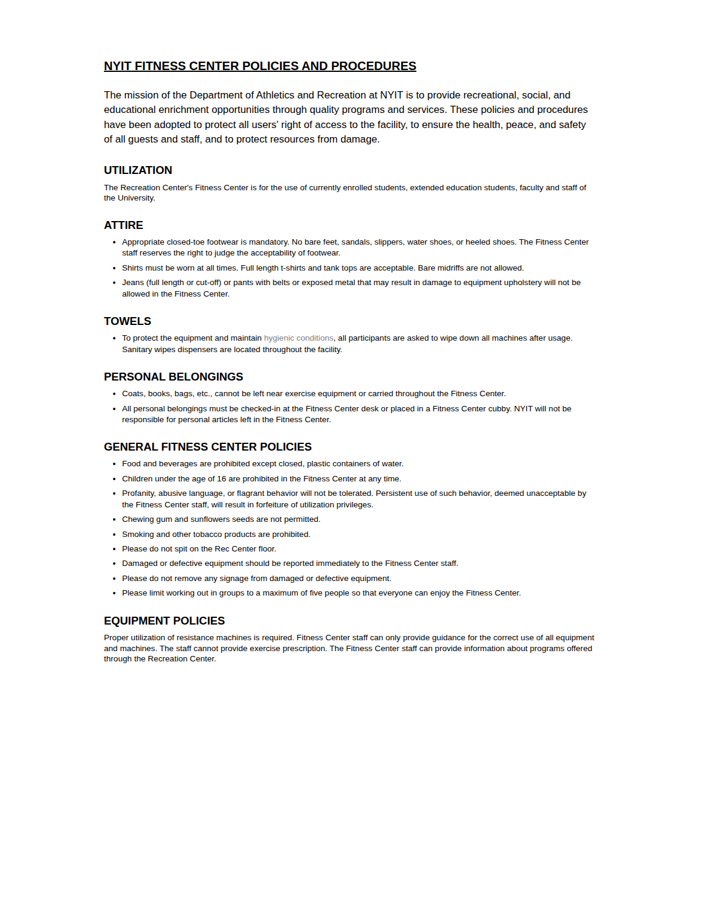NYIT FITNESS CENTER POLICIES AND PROCEDURES
The mission of the Department of Athletics and Recreation at NYIT is to provide recreational, social, and educational enrichment opportunities through quality programs and services. These policies and procedures have been adopted to protect all users' right of access to the facility, to ensure the health, peace, and safety of all guests and staff, and to protect resources from damage.
UTILIZATION
The Recreation Center's Fitness Center is for the use of currently enrolled students, extended education students, faculty and staff of the University.
ATTIRE
Appropriate closed-toe footwear is mandatory. No bare feet, sandals, slippers, water shoes, or heeled shoes. The Fitness Center staff reserves the right to judge the acceptability of footwear.
Shirts must be worn at all times. Full length t-shirts and tank tops are acceptable. Bare midriffs are not allowed.
Jeans (full length or cut-off) or pants with belts or exposed metal that may result in damage to equipment upholstery will not be allowed in the Fitness Center.
TOWELS
To protect the equipment and maintain hygienic conditions, all participants are asked to wipe down all machines after usage. Sanitary wipes dispensers are located throughout the facility.
PERSONAL BELONGINGS
Coats, books, bags, etc., cannot be left near exercise equipment or carried throughout the Fitness Center.
All personal belongings must be checked-in at the Fitness Center desk or placed in a Fitness Center cubby. NYIT will not be responsible for personal articles left in the Fitness Center.
GENERAL FITNESS CENTER POLICIES
Food and beverages are prohibited except closed, plastic containers of water.
Children under the age of 16 are prohibited in the Fitness Center at any time.
Profanity, abusive language, or flagrant behavior will not be tolerated. Persistent use of such behavior, deemed unacceptable by the Fitness Center staff, will result in forfeiture of utilization privileges.
Chewing gum and sunflowers seeds are not permitted.
Smoking and other tobacco products are prohibited.
Please do not spit on the Rec Center floor.
Damaged or defective equipment should be reported immediately to the Fitness Center staff.
Please do not remove any signage from damaged or defective equipment.
Please limit working out in groups to a maximum of five people so that everyone can enjoy the Fitness Center.
EQUIPMENT POLICIES
Proper utilization of resistance machines is required. Fitness Center staff can only provide guidance for the correct use of all equipment and machines. The staff cannot provide exercise prescription. The Fitness Center staff can provide information about programs offered through the Recreation Center.